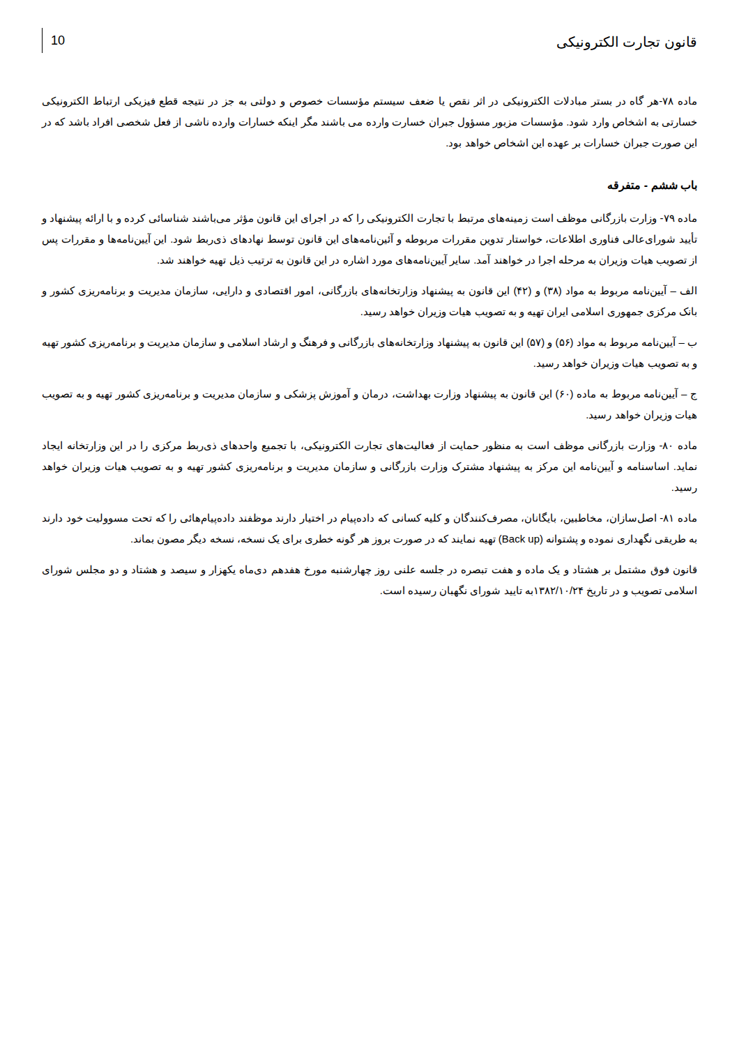قانون تجارت الکترونیکی
10
ماده ۷۸-هر گاه در بستر مبادلات الکترونیکی در اثر نقص یا ضعف سیستم مؤسسات خصوص و دولتی به جز در نتیجه قطع فیزیکی ارتباط الکترونیکی خسارتی به اشخاص وارد شود. مؤسسات مزبور مسؤول جبران خسارت وارده می باشند مگر اینکه خسارات وارده ناشی از فعل شخصی افراد باشد که در این صورت جبران خسارات بر عهده این اشخاص خواهد بود.
باب ششم - متفرقه
ماده ۷۹- وزارت بازرگانی موظف است زمینه‌های مرتبط با تجارت الکترونیکی را که در اجرای این قانون مؤثر می‌باشند شناسائی کرده و با ارائه پیشنهاد و تأیید شورای‌عالی فناوری اطلاعات، خواستار تدوین مقررات مربوطه و آئین‌نامه‌های این قانون توسط نهادهای ذی‌ربط شود. این آیین‌نامه‌ها و مقررات پس از تصویب هیات وزیران به مرحله اجرا در خواهند آمد. سایر آیین‌نامه‌های مورد اشاره در این قانون به ترتیب ذیل تهیه خواهند شد.
الف – آیین‌نامه مربوط به مواد (۳۸) و (۴۲) این قانون به پیشنهاد وزارتخانه‌های بازرگانی، امور اقتصادی و دارایی، سازمان مدیریت و برنامه‌ریزی کشور و بانک مرکزی جمهوری اسلامی ایران تهیه و به تصویب هیات وزیران خواهد رسید.
ب – آیین‌نامه مربوط به مواد (۵۶) و (۵۷) این قانون به پیشنهاد وزارتخانه‌های بازرگانی و فرهنگ و ارشاد اسلامی و سازمان مدیریت و برنامه‌ریزی کشور تهیه و به تصویب هیات وزیران خواهد رسید.
ج – آیین‌نامه مربوط به ماده (۶۰) این قانون به پیشنهاد وزارت بهداشت، درمان و آموزش پزشکی و سازمان مدیریت و برنامه‌ریزی کشور تهیه و به تصویب هیات وزیران خواهد رسید.
ماده ۸۰- وزارت بازرگانی موظف است به منظور حمایت از فعالیت‌های تجارت الکترونیکی، با تجمیع واحدهای ذی‌ربط مرکزی را در این وزارتخانه ایجاد نماید. اساسنامه و آیین‌نامه این مرکز به پیشنهاد مشترک وزارت بازرگانی و سازمان مدیریت و برنامه‌ریزی کشور تهیه و به تصویب هیات وزیران خواهد رسید.
ماده ۸۱- اصل‌سازان، مخاطبین، بایگانان، مصرف‌کنندگان و کلیه کسانی که داده‌پیام در اختیار دارند موظفند داده‌پیام‌هائی را که تحت مسوولیت خود دارند به طریقی نگهداری نموده و پشتوانه (Back up) تهیه نمایند که در صورت بروز هر گونه خطری برای یک نسخه، نسخه دیگر مصون بماند.
قانون فوق مشتمل بر هشتاد و یک ماده و هفت تبصره در جلسه علنی روز چهارشنبه مورخ هفدهم دی‌ماه یکهزار و سیصد و هشتاد و دو مجلس شورای اسلامی تصویب و در تاریخ ۱۳۸۲/۱۰/۲۴به تایید شورای نگهبان رسیده است.